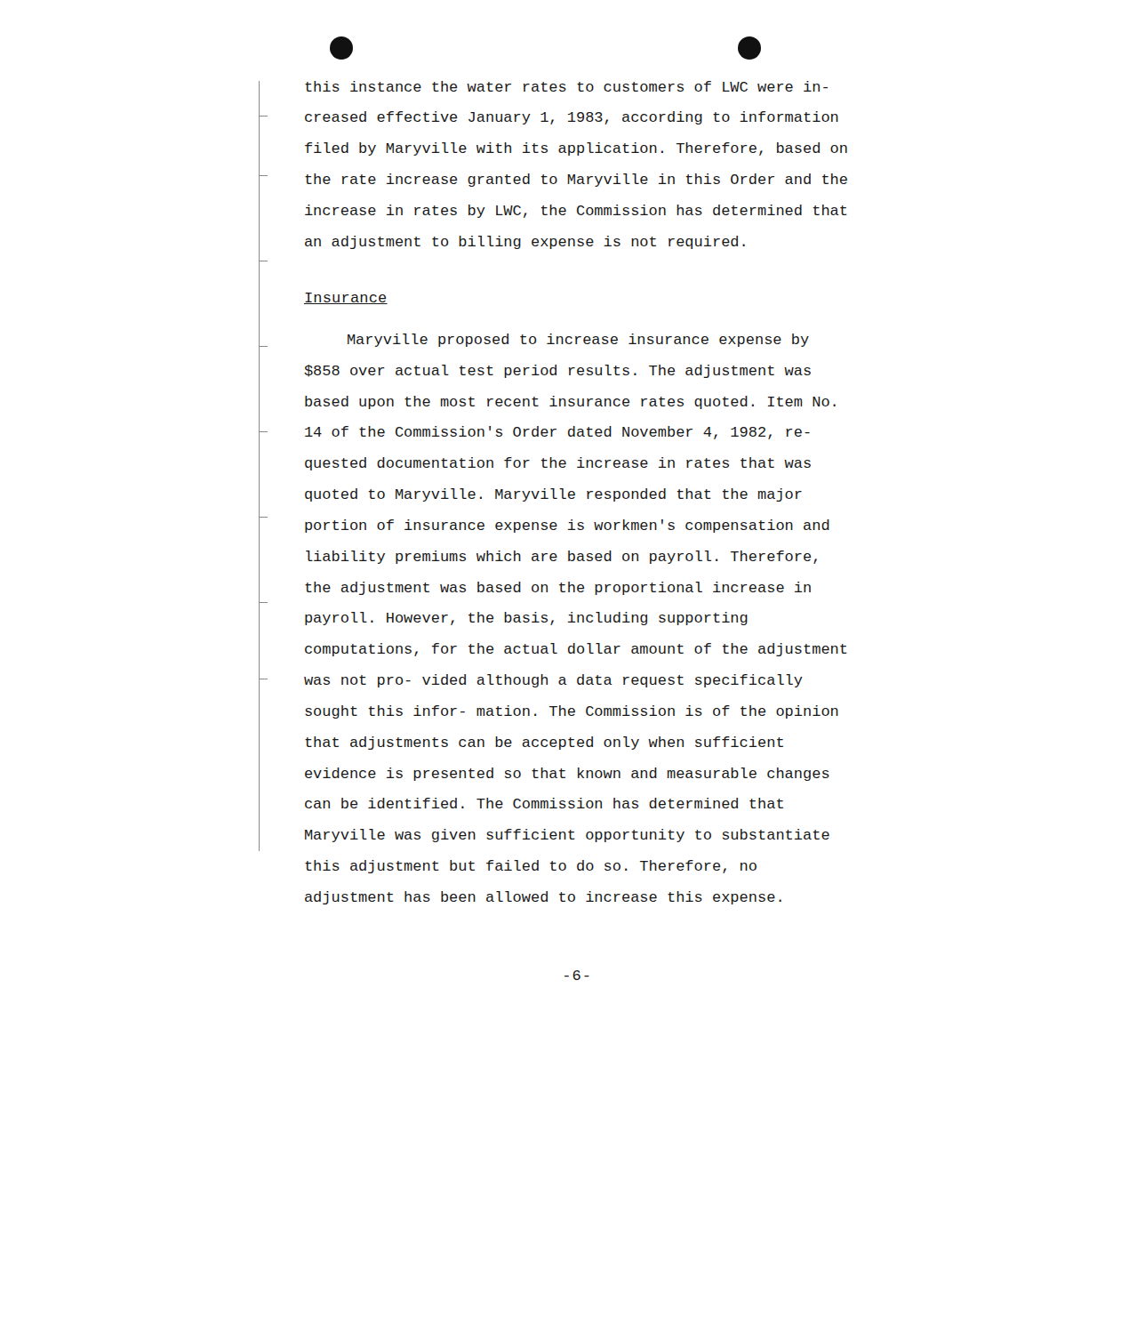this instance the water rates to customers of LWC were in- creased effective January 1, 1983, according to information filed by Maryville with its application. Therefore, based on the rate increase granted to Maryville in this Order and the increase in rates by LWC, the Commission has determined that an adjustment to billing expense is not required.
Insurance
Maryville proposed to increase insurance expense by $858 over actual test period results. The adjustment was based upon the most recent insurance rates quoted. Item No. 14 of the Commission's Order dated November 4, 1982, re- quested documentation for the increase in rates that was quoted to Maryville. Maryville responded that the major portion of insurance expense is workmen's compensation and liability premiums which are based on payroll. Therefore, the adjustment was based on the proportional increase in payroll. However, the basis, including supporting computations, for the actual dollar amount of the adjustment was not pro- vided although a data request specifically sought this infor- mation. The Commission is of the opinion that adjustments can be accepted only when sufficient evidence is presented so that known and measurable changes can be identified. The Commission has determined that Maryville was given sufficient opportunity to substantiate this adjustment but failed to do so. Therefore, no adjustment has been allowed to increase this expense.
-6-